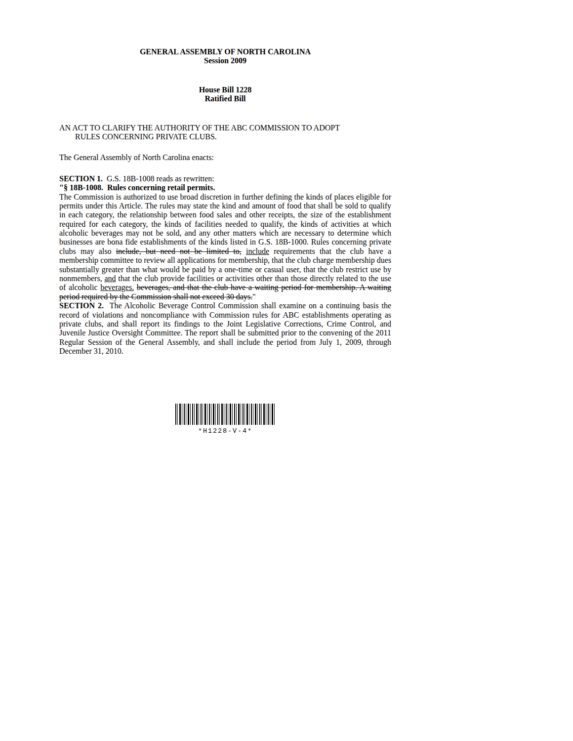General Assembly of North Carolina
Session 2009
House Bill 1228
Ratified Bill
AN ACT TO CLARIFY THE AUTHORITY OF THE ABC COMMISSION TO ADOPT RULES CONCERNING PRIVATE CLUBS.
The General Assembly of North Carolina enacts:
SECTION 1. G.S. 18B-1008 reads as rewritten:
"§ 18B-1008. Rules concerning retail permits.
The Commission is authorized to use broad discretion in further defining the kinds of places eligible for permits under this Article. The rules may state the kind and amount of food that shall be sold to qualify in each category, the relationship between food sales and other receipts, the size of the establishment required for each category, the kinds of facilities needed to qualify, the kinds of activities at which alcoholic beverages may not be sold, and any other matters which are necessary to determine which businesses are bona fide establishments of the kinds listed in G.S. 18B-1000. Rules concerning private clubs may also include, but need not be limited to, include requirements that the club have a membership committee to review all applications for membership, that the club charge membership dues substantially greater than what would be paid by a one-time or casual user, that the club restrict use by nonmembers, and that the club provide facilities or activities other than those directly related to the use of alcoholic beverages. beverages, and that the club have a waiting period for membership. A waiting period required by the Commission shall not exceed 30 days."
SECTION 2. The Alcoholic Beverage Control Commission shall examine on a continuing basis the record of violations and noncompliance with Commission rules for ABC establishments operating as private clubs, and shall report its findings to the Joint Legislative Corrections, Crime Control, and Juvenile Justice Oversight Committee. The report shall be submitted prior to the convening of the 2011 Regular Session of the General Assembly, and shall include the period from July 1, 2009, through December 31, 2010.
*H1228-V-4*